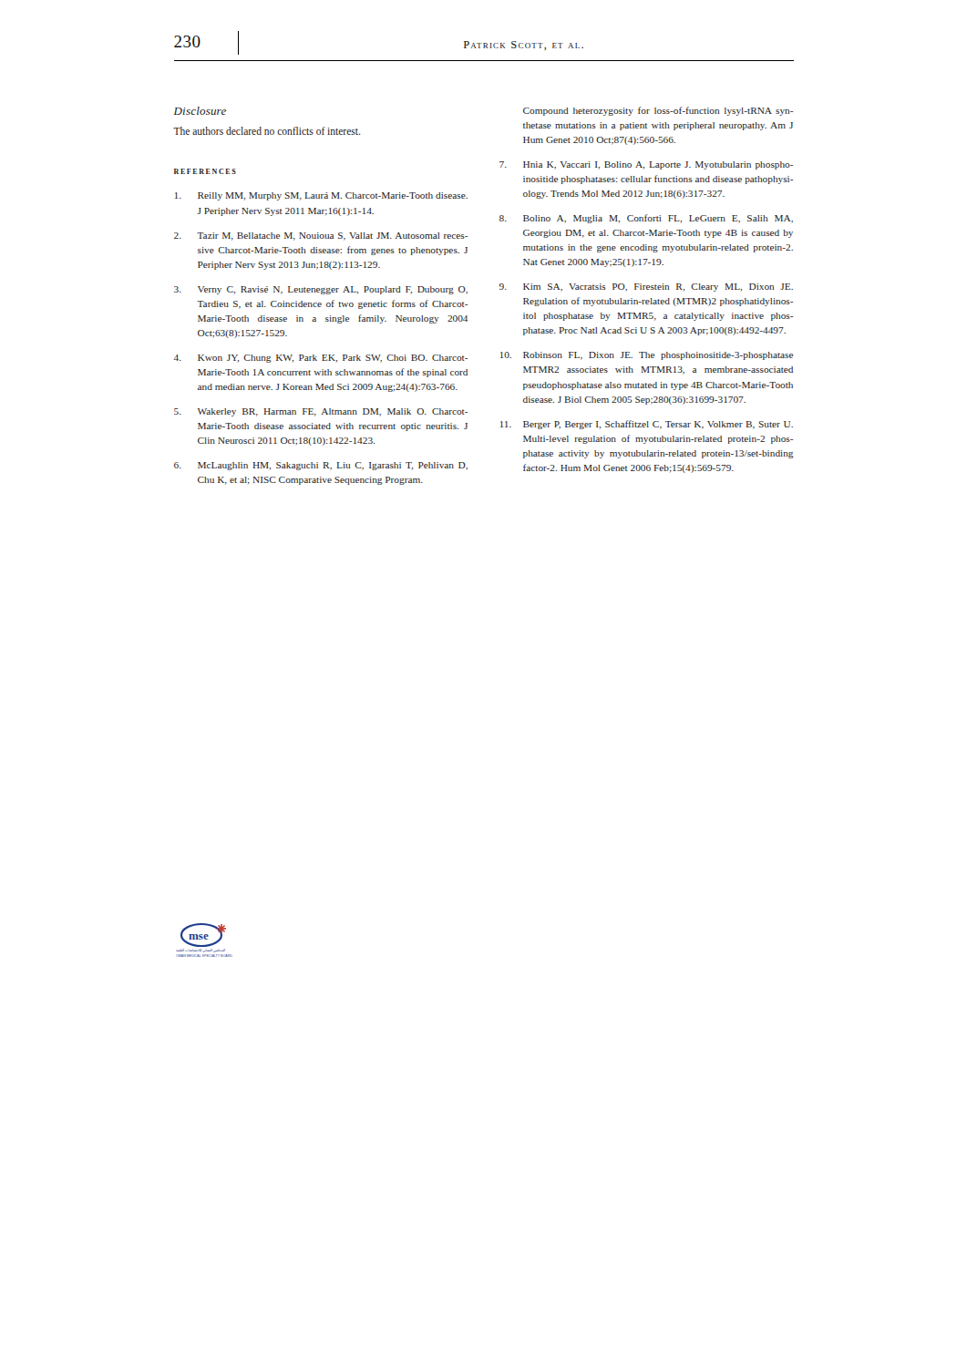230
Patrick Scott, et al.
Disclosure
The authors declared no conflicts of interest.
references
Reilly MM, Murphy SM, Laurá M. Charcot-Marie-Tooth disease. J Peripher Nerv Syst 2011 Mar;16(1):1-14.
Tazir M, Bellatache M, Nouioua S, Vallat JM. Autosomal recessive Charcot-Marie-Tooth disease: from genes to phenotypes. J Peripher Nerv Syst 2013 Jun;18(2):113-129.
Verny C, Ravisé N, Leutenegger AL, Pouplard F, Dubourg O, Tardieu S, et al. Coincidence of two genetic forms of Charcot-Marie-Tooth disease in a single family. Neurology 2004 Oct;63(8):1527-1529.
Kwon JY, Chung KW, Park EK, Park SW, Choi BO. Charcot-Marie-Tooth 1A concurrent with schwannomas of the spinal cord and median nerve. J Korean Med Sci 2009 Aug;24(4):763-766.
Wakerley BR, Harman FE, Altmann DM, Malik O. Charcot-Marie-Tooth disease associated with recurrent optic neuritis. J Clin Neurosci 2011 Oct;18(10):1422-1423.
McLaughlin HM, Sakaguchi R, Liu C, Igarashi T, Pehlivan D, Chu K, et al; NISC Comparative Sequencing Program.
Compound heterozygosity for loss-of-function lysyl-tRNA synthetase mutations in a patient with peripheral neuropathy. Am J Hum Genet 2010 Oct;87(4):560-566.
Hnia K, Vaccari I, Bolino A, Laporte J. Myotubularin phosphoinositide phosphatases: cellular functions and disease pathophysiology. Trends Mol Med 2012 Jun;18(6):317-327.
Bolino A, Muglia M, Conforti FL, LeGuern E, Salih MA, Georgiou DM, et al. Charcot-Marie-Tooth type 4B is caused by mutations in the gene encoding myotubularin-related protein-2. Nat Genet 2000 May;25(1):17-19.
Kim SA, Vacratsis PO, Firestein R, Cleary ML, Dixon JE. Regulation of myotubularin-related (MTMR)2 phosphatidylinositol phosphatase by MTMR5, a catalytically inactive phosphatase. Proc Natl Acad Sci U S A 2003 Apr;100(8):4492-4497.
Robinson FL, Dixon JE. The phosphoinositide-3-phosphatase MTMR2 associates with MTMR13, a membrane-associated pseudophosphatase also mutated in type 4B Charcot-Marie-Tooth disease. J Biol Chem 2005 Sep;280(36):31699-31707.
Berger P, Berger I, Schaffitzel C, Tersar K, Volkmer B, Suter U. Multi-level regulation of myotubularin-related protein-2 phosphatase activity by myotubularin-related protein-13/set-binding factor-2. Hum Mol Genet 2006 Feb;15(4):569-579.
mse المجلس العماني للاختصاصات الطبية OMAN MEDICAL SPECIALTY BOARD